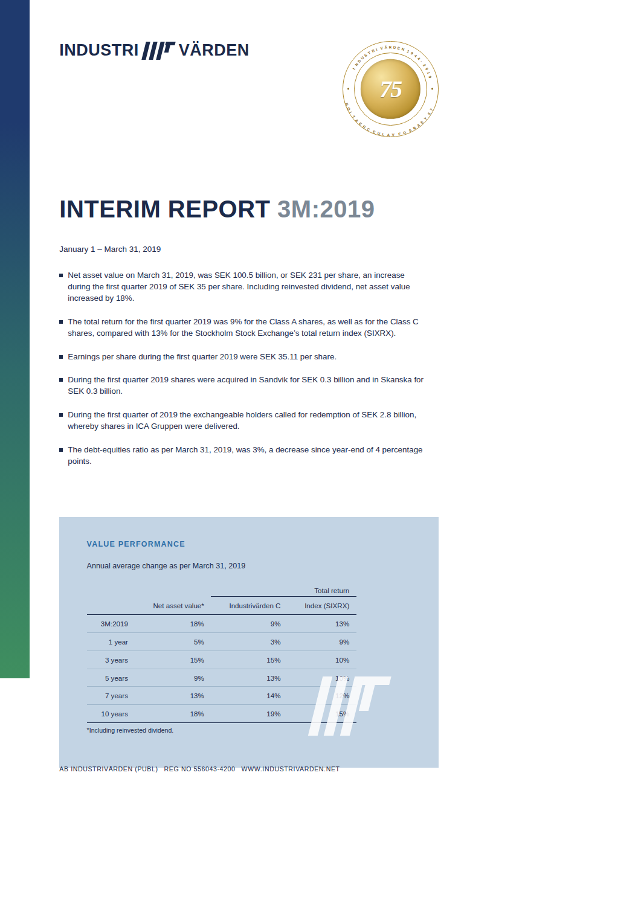INDUSTRI VÄRDEN
I N D U S T R I V Ä R D E N 1 9 4 4 - 2 0 1 9 7 5 Y E A R S O F V A L U E C R E A T I O N
75
INTERIM REPORT 3M:2019
January 1 – March 31, 2019
Net asset value on March 31, 2019, was SEK 100.5 billion, or SEK 231 per share, an increase during the first quarter 2019 of SEK 35 per share. Including reinvested dividend, net asset value increased by 18%.
The total return for the first quarter 2019 was 9% for the Class A shares, as well as for the Class C shares, compared with 13% for the Stockholm Stock Exchange’s total return index (SIXRX).
Earnings per share during the first quarter 2019 were SEK 35.11 per share.
During the first quarter 2019 shares were acquired in Sandvik for SEK 0.3 billion and in Skanska for SEK 0.3 billion.
During the first quarter of 2019 the exchangeable holders called for redemption of SEK 2.8 billion, whereby shares in ICA Gruppen were delivered.
The debt-equities ratio as per March 31, 2019, was 3%, a decrease since year-end of 4 percentage points.
Value performance
Annual average change as per March 31, 2019
| | | Total return |
| --- | --- | --- |
| | Net asset value* | Industrivärden C | Index (SIXRX) |
| 3M:2019 | 18% | 9% | 13% |
| 1 year | 5% | 3% | 9% |
| 3 years | 15% | 15% | 10% |
| 5 years | 9% | 13% | 10% |
| 7 years | 13% | 14% | 12% |
| 10 years | 18% | 19% | 15% |
*Including reinvested dividend.
AB INDUSTRIVÄRDEN (PUBL) REG NO 556043-4200 WWW.INDUSTRIVARDEN.NET